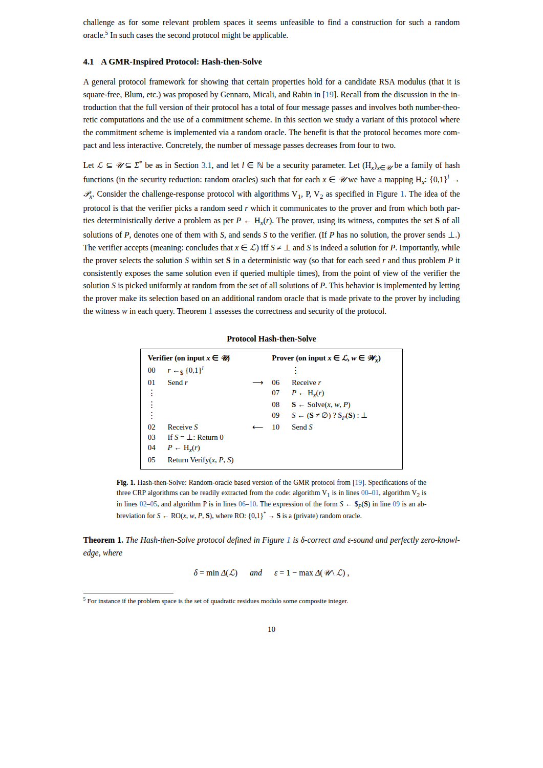challenge as for some relevant problem spaces it seems unfeasible to find a construction for such a random oracle.5 In such cases the second protocol might be applicable.
4.1 A GMR-Inspired Protocol: Hash-then-Solve
A general protocol framework for showing that certain properties hold for a candidate RSA modulus (that it is square-free, Blum, etc.) was proposed by Gennaro, Micali, and Rabin in [19]. Recall from the discussion in the introduction that the full version of their protocol has a total of four message passes and involves both number-theoretic computations and the use of a commitment scheme. In this section we study a variant of this protocol where the commitment scheme is implemented via a random oracle. The benefit is that the protocol becomes more compact and less interactive. Concretely, the number of message passes decreases from four to two.
Let ℒ ⊆ 𝒰 ⊆ Σ* be as in Section 3.1, and let l ∈ ℕ be a security parameter. Let (Hx)x∈𝒰 be a family of hash functions (in the security reduction: random oracles) such that for each x ∈ 𝒰 we have a mapping Hx: {0,1}l → 𝒫x. Consider the challenge-response protocol with algorithms V1, P, V2 as specified in Figure 1. The idea of the protocol is that the verifier picks a random seed r which it communicates to the prover and from which both parties deterministically derive a problem as per P ← Hx(r). The prover, using its witness, computes the set S of all solutions of P, denotes one of them with S, and sends S to the verifier. (If P has no solution, the prover sends ⊥.) The verifier accepts (meaning: concludes that x ∈ ℒ) iff S ≠ ⊥ and S is indeed a solution for P. Importantly, while the prover selects the solution S within set S in a deterministic way (so that for each seed r and thus problem P it consistently exposes the same solution even if queried multiple times), from the point of view of the verifier the solution S is picked uniformly at random from the set of all solutions of P. This behavior is implemented by letting the prover make its selection based on an additional random oracle that is made private to the prover by including the witness w in each query. Theorem 1 assesses the correctness and security of the protocol.
Protocol Hash-then-Solve
| Verifier (on input x ∈ 𝒰 ) | | Prover (on input x ∈ ℒ , w ∈ 𝒲 x ) |
| 00 | r ← $ {0,1} l | | | ⋮ |
| 01 | Send r | ⟶ | 06 | Receive r |
| ⋮ | | | 07 | P ← H x ( r ) |
| ⋮ | | | 08 | S ← Solve( x , w , P ) |
| ⋮ | | | 09 | S ← ( S ≠ ∅) ? $ P ( S ) : ⊥ |
| 02 | Receive S | ⟵ | 10 | Send S |
| 03 | If S = ⊥: Return 0 | | | |
| 04 | P ← H x ( r ) | | | |
| 05 | Return Verify( x , P , S ) | | | |
Fig. 1. Hash-then-Solve: Random-oracle based version of the GMR protocol from [19]. Specifications of the three CRP algorithms can be readily extracted from the code: algorithm V1 is in lines 00–01, algorithm V2 is in lines 02–05, and algorithm P is in lines 06–10. The expression of the form S ← $P(S) in line 09 is an abbreviation for S ← RO(x, w, P, S), where RO: {0,1}* → S is a (private) random oracle.
Theorem 1. The Hash-then-Solve protocol defined in Figure 1 is δ-correct and ε-sound and perfectly zero-knowledge, where
δ = min Δ(ℒ) and ε = 1 − max Δ(𝒰 \ ℒ) ,
5 For instance if the problem space is the set of quadratic residues modulo some composite integer.
10